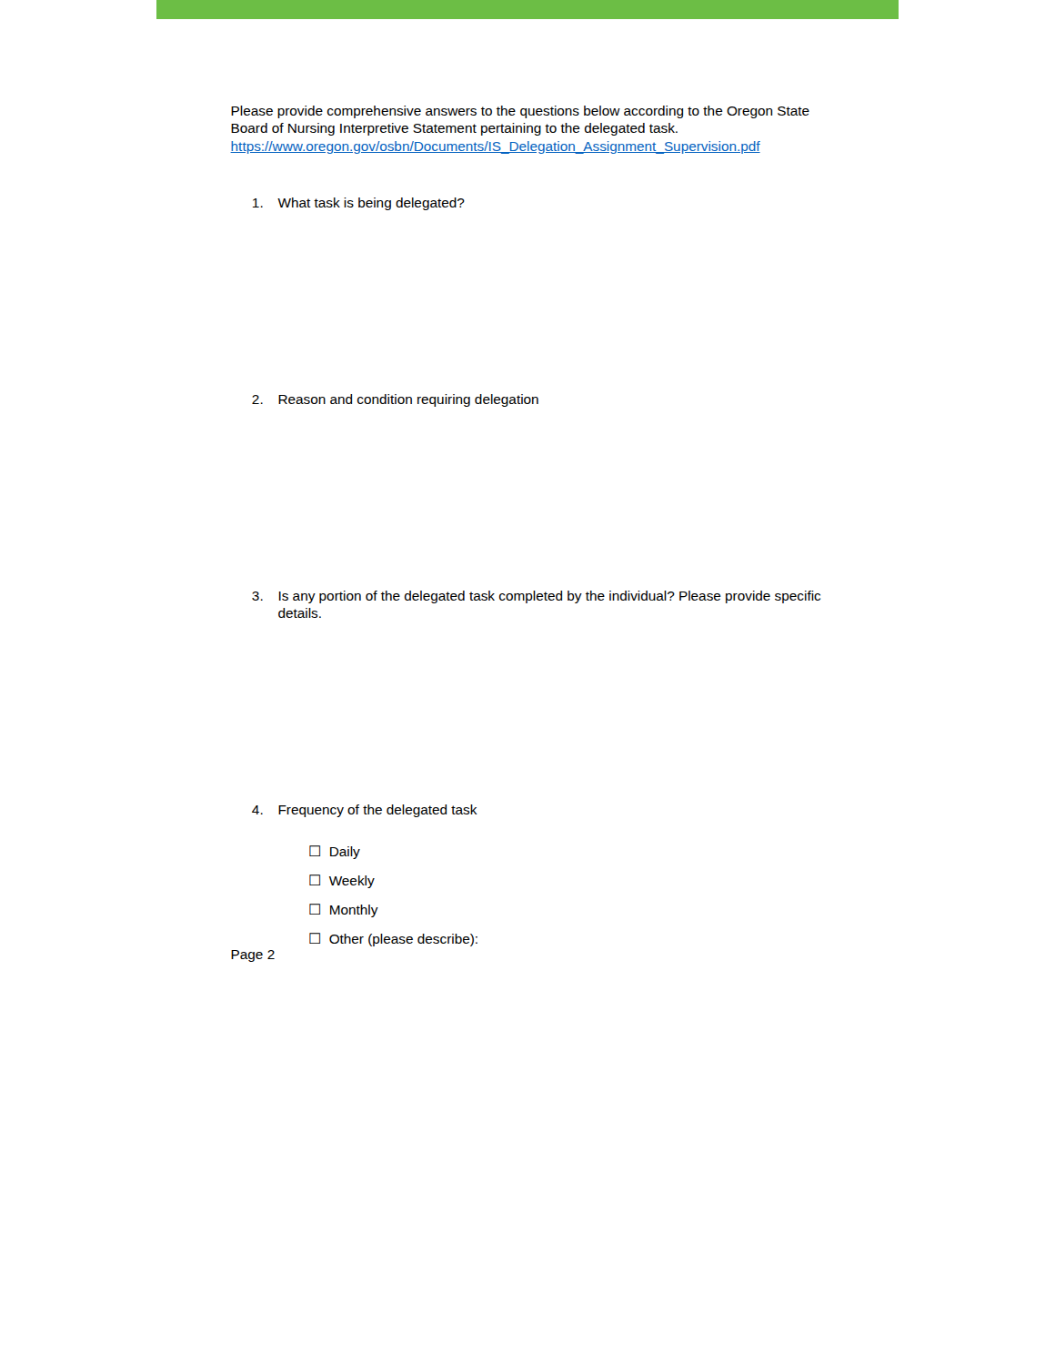Please provide comprehensive answers to the questions below according to the Oregon State Board of Nursing Interpretive Statement pertaining to the delegated task.
https://www.oregon.gov/osbn/Documents/IS_Delegation_Assignment_Supervision.pdf
What task is being delegated?
Reason and condition requiring delegation
Is any portion of the delegated task completed by the individual? Please provide specific details.
Frequency of the delegated task
☐Daily
☐Weekly
☐Monthly
☐Other (please describe):
Page 2